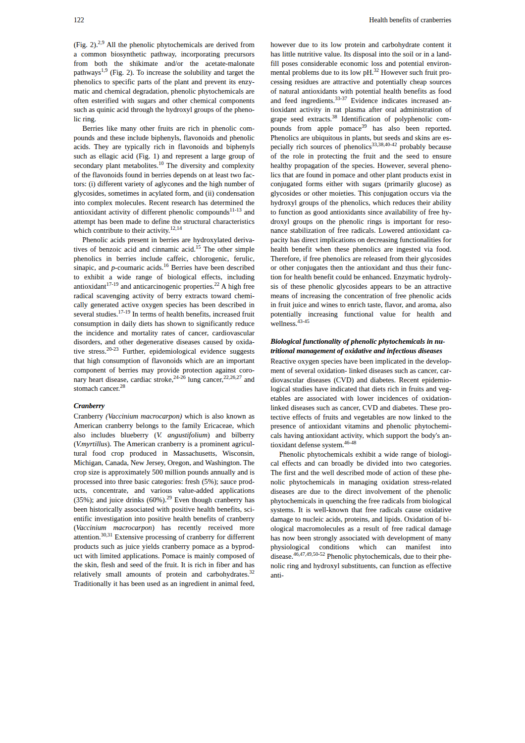122 Health benefits of cranberries
(Fig. 2).2,9 All the phenolic phytochemicals are derived from a common biosynthetic pathway, incorporating precursors from both the shikimate and/or the acetate-malonate pathways1,9 (Fig. 2). To increase the solubility and target the phenolics to specific parts of the plant and prevent its enzymatic and chemical degradation, phenolic phytochemicals are often esterified with sugars and other chemical components such as quinic acid through the hydroxyl groups of the phenolic ring.
Berries like many other fruits are rich in phenolic compounds and these include biphenyls, flavonoids and phenolic acids. They are typically rich in flavonoids and biphenyls such as ellagic acid (Fig. 1) and represent a large group of secondary plant metabolites.10 The diversity and complexity of the flavonoids found in berries depends on at least two factors: (i) different variety of aglycones and the high number of glycosides, sometimes in acylated form, and (ii) condensation into complex molecules. Recent research has determined the antioxidant activity of different phenolic compounds11-13 and attempt has been made to define the structural characteristics which contribute to their activity.12,14
Phenolic acids present in berries are hydroxylated derivatives of benzoic acid and cinnamic acid.15 The other simple phenolics in berries include caffeic, chlorogenic, ferulic, sinapic, and p-coumaric acids.16 Berries have been described to exhibit a wide range of biological effects, including antioxidant17-19 and anticarcinogenic properties.22 A high free radical scavenging activity of berry extracts toward chemically generated active oxygen species has been described in several studies.17-19 In terms of health benefits, increased fruit consumption in daily diets has shown to significantly reduce the incidence and mortality rates of cancer, cardiovascular disorders, and other degenerative diseases caused by oxidative stress.20-23 Further, epidemiological evidence suggests that high consumption of flavonoids which are an important component of berries may provide protection against coronary heart disease, cardiac stroke,24-26 lung cancer,22,26,27 and stomach cancer.28
Cranberry
Cranberry (Vaccinium macrocarpon) which is also known as American cranberry belongs to the family Ericaceae, which also includes blueberry (V. angustifolium) and bilberry (V.myrtillus). The American cranberry is a prominent agricultural food crop produced in Massachusetts, Wisconsin, Michigan, Canada, New Jersey, Oregon, and Washington. The crop size is approximately 500 million pounds annually and is processed into three basic categories: fresh (5%); sauce products, concentrate, and various value-added applications (35%); and juice drinks (60%).29 Even though cranberry has been historically associated with positive health benefits, scientific investigation into positive health benefits of cranberry (Vaccinium macrocarpon) has recently received more attention.30,31 Extensive processing of cranberry for differrent products such as juice yields cranberry pomace as a byproduct with limited applications. Pomace is mainly composed of the skin, flesh and seed of the fruit. It is rich in fiber and has relatively small amounts of protein and carbohydrates.32 Traditionally it has been used as an ingredient in animal feed, however due to its low protein and carbohydrate content it has little nutritive value. Its disposal into the soil or in a landfill poses considerable economic loss and potential environmental problems due to its low pH.32 However such fruit processing residues are attractive and potentially cheap sources of natural antioxidants with potential health benefits as food and feed ingredients.33-37 Evidence indicates increased antioxidant activity in rat plasma after oral administration of grape seed extracts.38 Identification of polyphenolic compounds from apple pomace39 has also been reported. Phenolics are ubiquitous in plants, but seeds and skins are especially rich sources of phenolics33,38,40-42 probably because of the role in protecting the fruit and the seed to ensure healthy propagation of the species. However, several phenolics that are found in pomace and other plant products exist in conjugated forms either with sugars (primarily glucose) as glycosides or other moieties. This conjugation occurs via the hydroxyl groups of the phenolics, which reduces their ability to function as good antioxidants since availability of free hydroxyl groups on the phenolic rings is important for resonance stabilization of free radicals. Lowered antioxidant capacity has direct implications on decreasing functionalities for health benefit when these phenolics are ingested via food. Therefore, if free phenolics are released from their glycosides or other conjugates then the antioxidant and thus their function for health benefit could be enhanced. Enzymatic hydrolysis of these phenolic glycosides appears to be an attractive means of increasing the concentration of free phenolic acids in fruit juice and wines to enrich taste, flavor, and aroma, also potentially increasing functional value for health and wellness.43-45
Biological functionality of phenolic phytochemicals in nutritional management of oxidative and infectious diseases
Reactive oxygen species have been implicated in the development of several oxidation- linked diseases such as cancer, cardiovascular diseases (CVD) and diabetes. Recent epidemiological studies have indicated that diets rich in fruits and vegetables are associated with lower incidences of oxidation-linked diseases such as cancer, CVD and diabetes. These protective effects of fruits and vegetables are now linked to the presence of antioxidant vitamins and phenolic phytochemicals having antioxidant activity, which support the body's antioxidant defense system.46-48
Phenolic phytochemicals exhibit a wide range of biological effects and can broadly be divided into two categories. The first and the well described mode of action of these phenolic phytochemicals in managing oxidation stress-related diseases are due to the direct involvement of the phenolic phytochemicals in quenching the free radicals from biological systems. It is well-known that free radicals cause oxidative damage to nucleic acids, proteins, and lipids. Oxidation of biological macromolecules as a result of free radical damage has now been strongly associated with development of many physiological conditions which can manifest into disease.46,47,49,50-52 Phenolic phytochemicals, due to their phenolic ring and hydroxyl substituents, can function as effective anti-